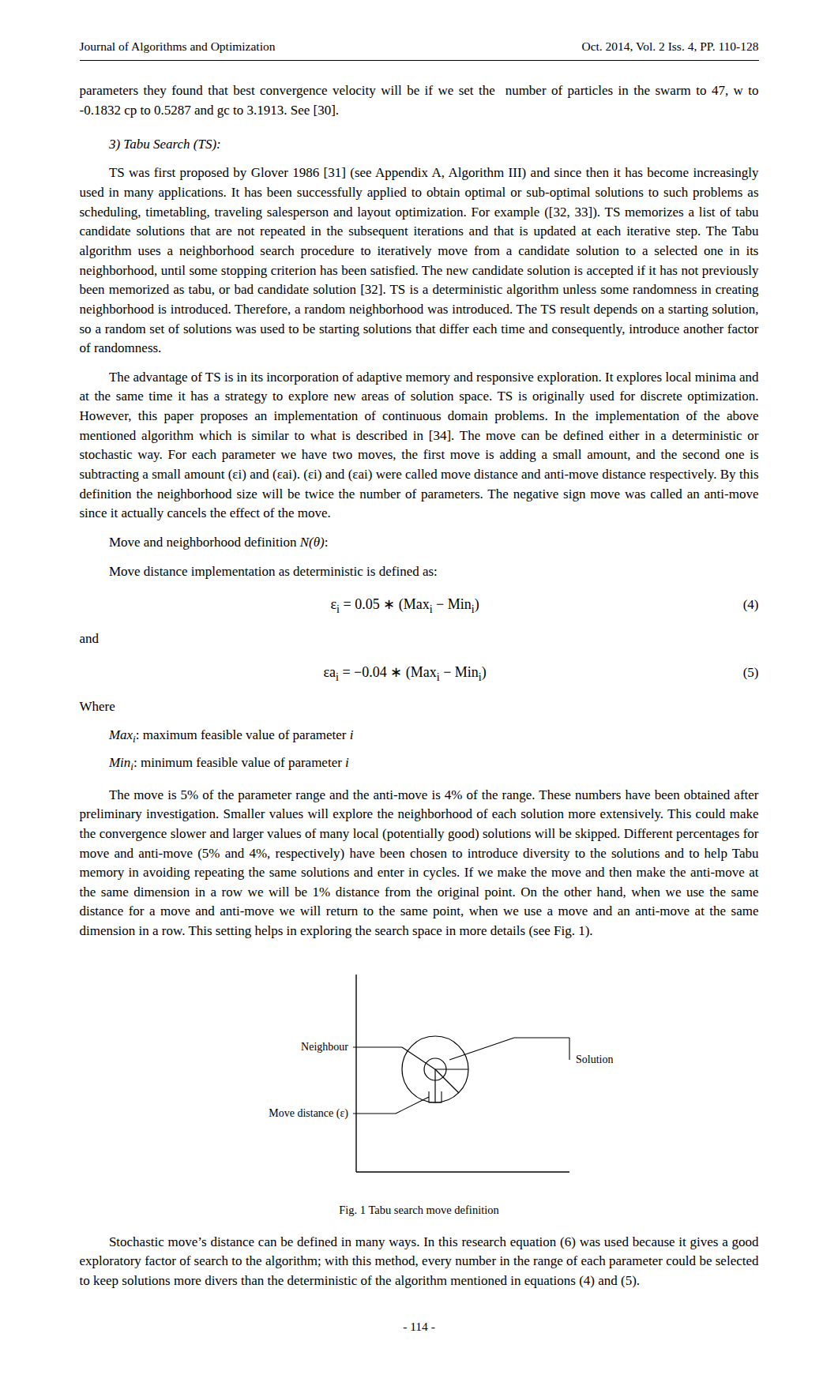Journal of Algorithms and Optimization
Oct. 2014, Vol. 2 Iss. 4, PP. 110-128
parameters they found that best convergence velocity will be if we set the number of particles in the swarm to 47, w to -0.1832 cp to 0.5287 and gc to 3.1913. See [30].
3) Tabu Search (TS):
TS was first proposed by Glover 1986 [31] (see Appendix A, Algorithm III) and since then it has become increasingly used in many applications. It has been successfully applied to obtain optimal or sub-optimal solutions to such problems as scheduling, timetabling, traveling salesperson and layout optimization. For example ([32, 33]). TS memorizes a list of tabu candidate solutions that are not repeated in the subsequent iterations and that is updated at each iterative step. The Tabu algorithm uses a neighborhood search procedure to iteratively move from a candidate solution to a selected one in its neighborhood, until some stopping criterion has been satisfied. The new candidate solution is accepted if it has not previously been memorized as tabu, or bad candidate solution [32]. TS is a deterministic algorithm unless some randomness in creating neighborhood is introduced. Therefore, a random neighborhood was introduced. The TS result depends on a starting solution, so a random set of solutions was used to be starting solutions that differ each time and consequently, introduce another factor of randomness.
The advantage of TS is in its incorporation of adaptive memory and responsive exploration. It explores local minima and at the same time it has a strategy to explore new areas of solution space. TS is originally used for discrete optimization. However, this paper proposes an implementation of continuous domain problems. In the implementation of the above mentioned algorithm which is similar to what is described in [34]. The move can be defined either in a deterministic or stochastic way. For each parameter we have two moves, the first move is adding a small amount, and the second one is subtracting a small amount (εi) and (εai). (εi) and (εai) were called move distance and anti-move distance respectively. By this definition the neighborhood size will be twice the number of parameters. The negative sign move was called an anti-move since it actually cancels the effect of the move.
Move and neighborhood definition N(θ):
Move distance implementation as deterministic is defined as:
εi = 0.05 ∗ (Maxi − Mini)
(4)
and
εai = −0.04 ∗ (Maxi − Mini)
(5)
Where
Maxi: maximum feasible value of parameter i
Mini: minimum feasible value of parameter i
The move is 5% of the parameter range and the anti-move is 4% of the range. These numbers have been obtained after preliminary investigation. Smaller values will explore the neighborhood of each solution more extensively. This could make the convergence slower and larger values of many local (potentially good) solutions will be skipped. Different percentages for move and anti-move (5% and 4%, respectively) have been chosen to introduce diversity to the solutions and to help Tabu memory in avoiding repeating the same solutions and enter in cycles. If we make the move and then make the anti-move at the same dimension in a row we will be 1% distance from the original point. On the other hand, when we use the same distance for a move and anti-move we will return to the same point, when we use a move and an anti-move at the same dimension in a row. This setting helps in exploring the search space in more details (see Fig. 1).
Neighbour Solution Move distance (ε)
Fig. 1 Tabu search move definition
Stochastic move’s distance can be defined in many ways. In this research equation (6) was used because it gives a good exploratory factor of search to the algorithm; with this method, every number in the range of each parameter could be selected to keep solutions more divers than the deterministic of the algorithm mentioned in equations (4) and (5).
- 114 -